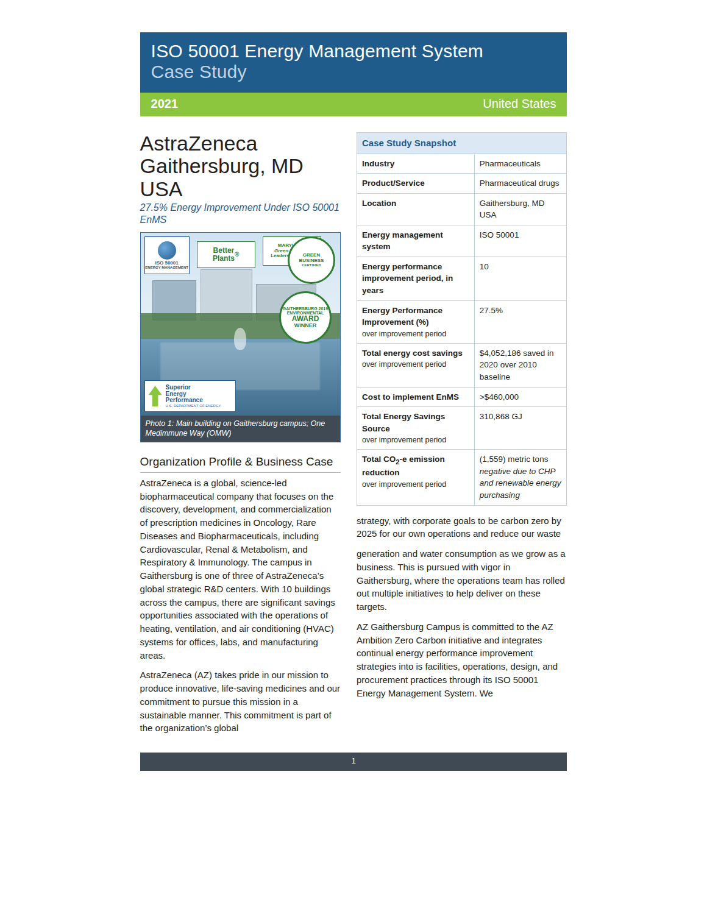ISO 50001 Energy Management SystemCase Study
2021 United States
AstraZeneca
Gaithersburg, MD USA
27.5% Energy Improvement Under ISO 50001 EnMS
ISO 50001
ENERGY MANAGEMENT
Better
Plants®
MARYLAND
Green Registry
Leadership Award
GREEN
BUSINESS
CERTIFIED
GAITHERSBURG 2019 ENVIRONMENTAL
AWARD
WINNER
Superior
Energy
Performance
U.S. DEPARTMENT OF ENERGY
Photo 1: Main building on Gaithersburg campus; One Medimmune Way (OMW)
Organization Profile & Business Case
AstraZeneca is a global, science-led biopharmaceutical company that focuses on the discovery, development, and commercialization of prescription medicines in Oncology, Rare Diseases and Biopharmaceuticals, including Cardiovascular, Renal & Metabolism, and Respiratory & Immunology. The campus in Gaithersburg is one of three of AstraZeneca’s global strategic R&D centers. With 10 buildings across the campus, there are significant savings opportunities associated with the operations of heating, ventilation, and air conditioning (HVAC) systems for offices, labs, and manufacturing areas.
AstraZeneca (AZ) takes pride in our mission to produce innovative, life-saving medicines and our commitment to pursue this mission in a sustainable manner. This commitment is part of the organization’s global
Case Study Snapshot
| Industry | Pharmaceuticals |
| Product/Service | Pharmaceutical drugs |
| Location | Gaithersburg, MD USA |
| Energy management system | ISO 50001 |
| Energy performance improvement period, in years | 10 |
| Energy Performance Improvement (%) over improvement period | 27.5% |
| Total energy cost savings over improvement period | $4,052,186 saved in 2020 over 2010 baseline |
| Cost to implement EnMS | >$460,000 |
| Total Energy Savings Source over improvement period | 310,868 GJ |
| Total CO 2 -e emission reduction over improvement period | (1,559) metric tons negative due to CHP and renewable energy purchasing |
strategy, with corporate goals to be carbon zero by 2025 for our own operations and reduce our waste
generation and water consumption as we grow as a business. This is pursued with vigor in Gaithersburg, where the operations team has rolled out multiple initiatives to help deliver on these targets.
AZ Gaithersburg Campus is committed to the AZ Ambition Zero Carbon initiative and integrates continual energy performance improvement strategies into is facilities, operations, design, and procurement practices through its ISO 50001 Energy Management System. We
1